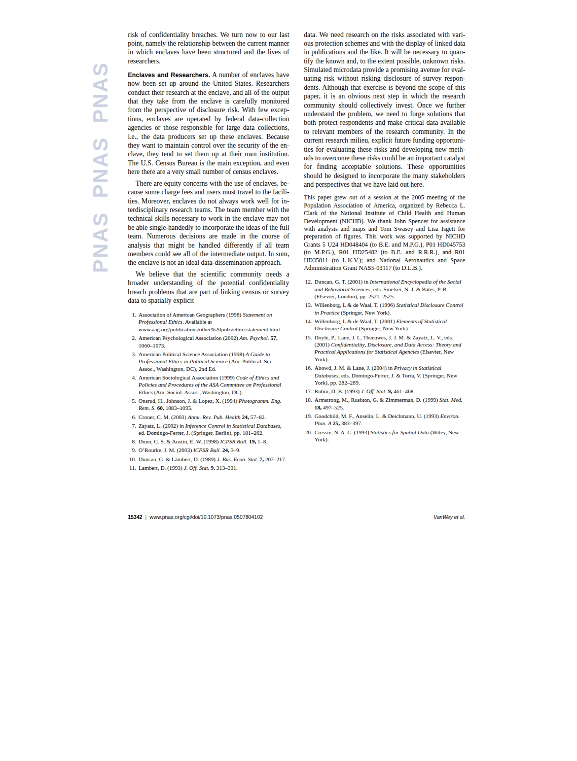PNAS PNAS PNAS
risk of confidentiality breaches. We turn now to our last point, namely the relationship between the current manner in which enclaves have been structured and the lives of researchers.
Enclaves and Researchers. A number of enclaves have now been set up around the United States. Researchers conduct their research at the enclave, and all of the output that they take from the enclave is carefully monitored from the perspective of disclosure risk. With few exceptions, enclaves are operated by federal data-collection agencies or those responsible for large data collections, i.e., the data producers set up these enclaves. Because they want to maintain control over the security of the enclave, they tend to set them up at their own institution. The U.S. Census Bureau is the main exception, and even here there are a very small number of census enclaves.
There are equity concerns with the use of enclaves, because some charge fees and users must travel to the facilities. Moreover, enclaves do not always work well for interdisciplinary research teams. The team member with the technical skills necessary to work in the enclave may not be able single-handedly to incorporate the ideas of the full team. Numerous decisions are made in the course of analysis that might be handled differently if all team members could see all of the intermediate output. In sum, the enclave is not an ideal data-dissemination approach.
We believe that the scientific community needs a broader understanding of the potential confidentiality breach problems that are part of linking census or survey data to spatially explicit
Association of American Geographers (1998) Statement on Professional Ethics. Available at www.aag.org/publications/other%20pubs/ethicsstatement.html.
American Psychological Association (2002) Am. Psychol. 57, 1060–1073.
American Political Science Association (1998) A Guide to Professional Ethics in Political Science (Am. Political. Sci. Assoc., Washington, DC), 2nd Ed.
American Sociological Association (1999) Code of Ethics and Policies and Procedures of the ASA Committee on Professional Ethics (Am. Sociol. Assoc., Washington, DC).
Onsrud, H., Johnson, J. & Lopez, X. (1994) Photogramm. Eng. Rem. S. 60, 1083–1095.
Croner, C. M. (2003) Annu. Rev. Pub. Health 24, 57–82.
Zayatz, L. (2002) in Inference Control in Statistical Databases, ed. Domingo-Ferrer, J. (Springer, Berlin), pp. 181–202.
Dunn, C. S. & Austin, E. W. (1998) ICPSR Bull. 19, 1–8.
O’Rourke, J. M. (2003) ICPSR Bull. 24, 3–9.
Duncan, G. & Lambert, D. (1989) J. Bus. Econ. Stat. 7, 207–217.
Lambert, D. (1993) J. Off. Stat. 9, 313–331.
data. We need research on the risks associated with various protection schemes and with the display of linked data in publications and the like. It will be necessary to quantify the known and, to the extent possible, unknown risks. Simulated microdata provide a promising avenue for evaluating risk without risking disclosure of survey respondents. Although that exercise is beyond the scope of this paper, it is an obvious next step in which the research community should collectively invest. Once we further understand the problem, we need to forge solutions that both protect respondents and make critical data available to relevant members of the research community. In the current research milieu, explicit future funding opportunities for evaluating these risks and developing new methods to overcome these risks could be an important catalyst for finding acceptable solutions. These opportunities should be designed to incorporate the many stakeholders and perspectives that we have laid out here.
This paper grew out of a session at the 2005 meeting of the Population Association of America, organized by Rebecca L. Clark of the National Institute of Child Health and Human Development (NICHD). We thank John Spencer for assistance with analysis and maps and Tom Swasey and Lisa Isgett for preparation of figures. This work was supported by NICHD Grants 5 U24 HD048404 (to B.E. and M.P.G.), P01 HD045753 (to M.P.G.), R01 HD25482 (to B.E. and R.R.R.), and R01 HD35811 (to L.K.V.); and National Aeronautics and Space Administration Grant NAS5-03117 (to D.L.B.).
Duncan, G. T. (2001) in International Encyclopedia of the Social and Behavioral Sciences, eds. Smelser, N. J. & Bates, P. B. (Elsevier, London), pp. 2521–2525.
Willenborg, L & de Waal, T. (1996) Statistical Disclosure Control in Practice (Springer, New York).
Willenborg, L & de Waal, T. (2001) Elements of Statistical Disclosure Control (Springer, New York).
Doyle, P., Lane, J. I., Theeuwes, J. J. M. & Zayatz, L. V., eds. (2001) Confidentiality, Disclosure, and Data Access: Theory and Practical Applications for Statistical Agencies (Elsevier, New York).
Abowd, J. M. & Lane, J. (2004) in Privacy in Statistical Databases, eds. Domingo-Ferrer, J. & Torra, V. (Springer, New York), pp. 282–289.
Rubin, D. B. (1993) J. Off. Stat. 9, 461–468.
Armstrong, M., Rushton, G. & Zimmerman, D. (1999) Stat. Med. 18, 497–525.
Goodchild, M. F., Anselin, L. & Deichmann, U. (1993) Environ. Plan. A 25, 383–397.
Cressie, N. A. C. (1993) Statistics for Spatial Data (Wiley, New York).
15342|www.pnas.org/cgi/doi/10.1073/pnas.0507804102
VanWey et al.